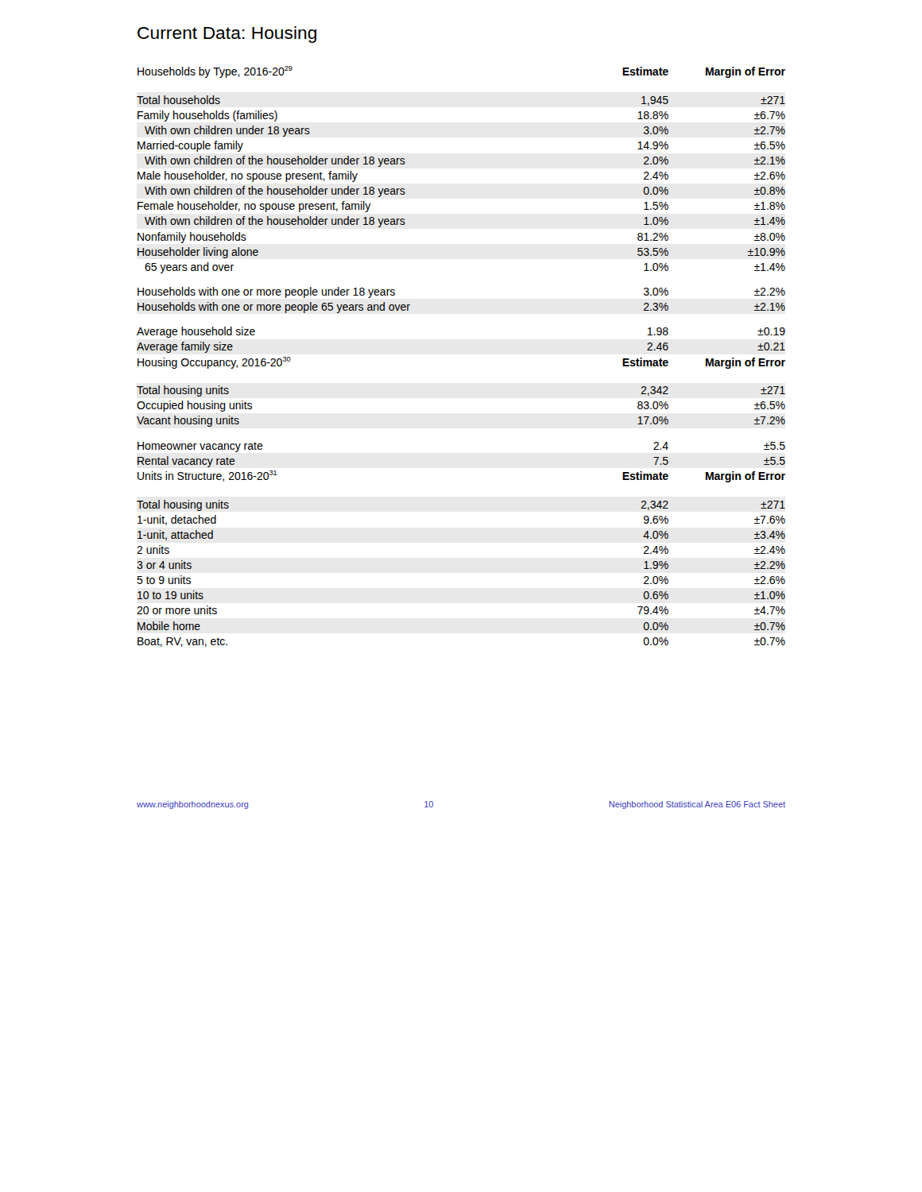Current Data: Housing
| Households by Type, 2016-20 29 | Estimate | Margin of Error |
| Total households | 1,945 | ±271 |
| Family households (families) | 18.8% | ±6.7% |
| With own children under 18 years | 3.0% | ±2.7% |
| Married-couple family | 14.9% | ±6.5% |
| With own children of the householder under 18 years | 2.0% | ±2.1% |
| Male householder, no spouse present, family | 2.4% | ±2.6% |
| With own children of the householder under 18 years | 0.0% | ±0.8% |
| Female householder, no spouse present, family | 1.5% | ±1.8% |
| With own children of the householder under 18 years | 1.0% | ±1.4% |
| Nonfamily households | 81.2% | ±8.0% |
| Householder living alone | 53.5% | ±10.9% |
| 65 years and over | 1.0% | ±1.4% |
| Households with one or more people under 18 years | 3.0% | ±2.2% |
| Households with one or more people 65 years and over | 2.3% | ±2.1% |
| Average household size | 1.98 | ±0.19 |
| Average family size | 2.46 | ±0.21 |
| Housing Occupancy, 2016-20 30 | Estimate | Margin of Error |
| Total housing units | 2,342 | ±271 |
| Occupied housing units | 83.0% | ±6.5% |
| Vacant housing units | 17.0% | ±7.2% |
| Homeowner vacancy rate | 2.4 | ±5.5 |
| Rental vacancy rate | 7.5 | ±5.5 |
| Units in Structure, 2016-20 31 | Estimate | Margin of Error |
| Total housing units | 2,342 | ±271 |
| 1-unit, detached | 9.6% | ±7.6% |
| 1-unit, attached | 4.0% | ±3.4% |
| 2 units | 2.4% | ±2.4% |
| 3 or 4 units | 1.9% | ±2.2% |
| 5 to 9 units | 2.0% | ±2.6% |
| 10 to 19 units | 0.6% | ±1.0% |
| 20 or more units | 79.4% | ±4.7% |
| Mobile home | 0.0% | ±0.7% |
| Boat, RV, van, etc. | 0.0% | ±0.7% |
www.neighborhoodnexus.org 10 Neighborhood Statistical Area E06 Fact Sheet